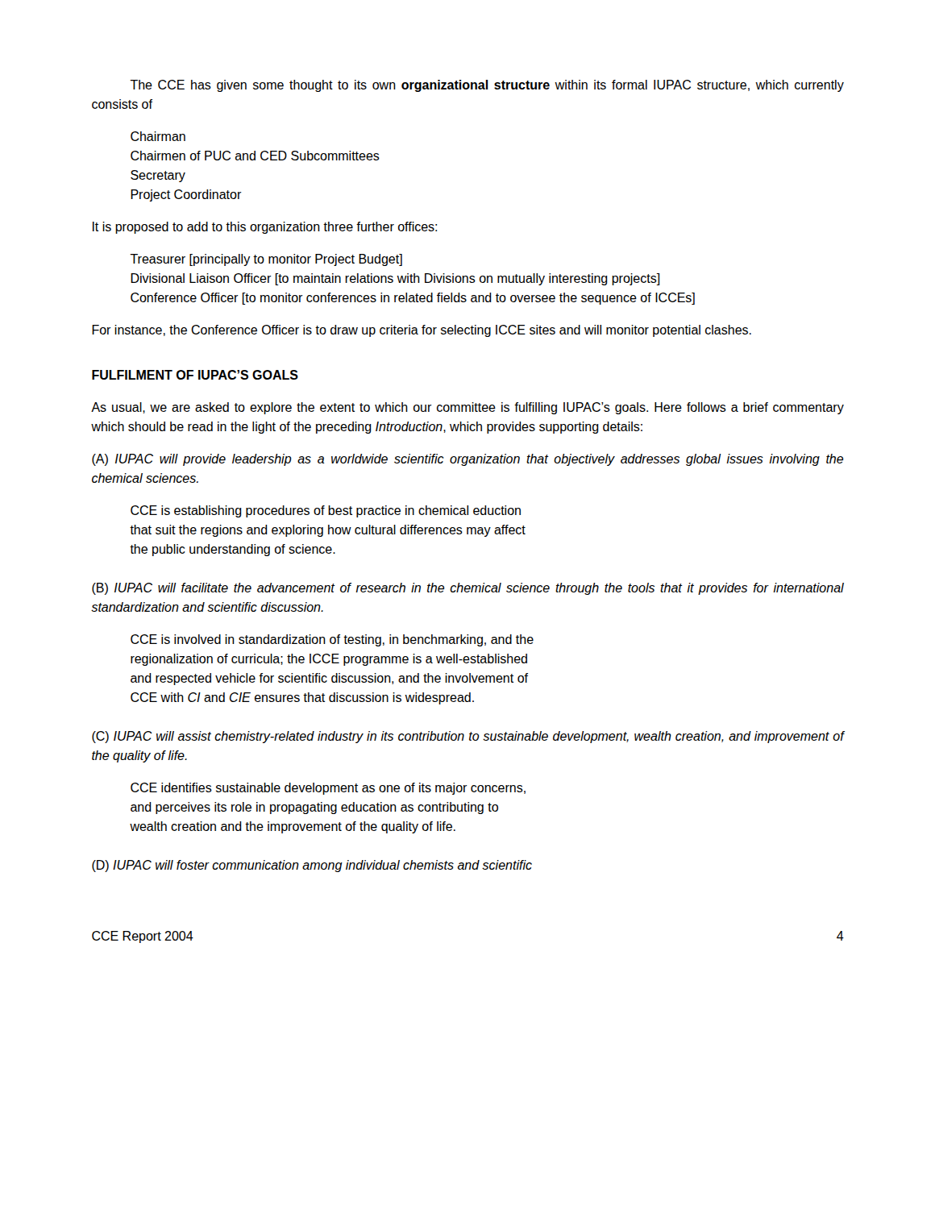The CCE has given some thought to its own organizational structure within its formal IUPAC structure, which currently consists of
Chairman
Chairmen of PUC and CED Subcommittees
Secretary
Project Coordinator
It is proposed to add to this organization three further offices:
Treasurer [principally to monitor Project Budget]
Divisional Liaison Officer [to maintain relations with Divisions on mutually interesting projects]
Conference Officer [to monitor conferences in related fields and to oversee the sequence of ICCEs]
For instance, the Conference Officer is to draw up criteria for selecting ICCE sites and will monitor potential clashes.
FULFILMENT OF IUPAC’S GOALS
As usual, we are asked to explore the extent to which our committee is fulfilling IUPAC’s goals. Here follows a brief commentary which should be read in the light of the preceding Introduction, which provides supporting details:
(A) IUPAC will provide leadership as a worldwide scientific organization that objectively addresses global issues involving the chemical sciences.
CCE is establishing procedures of best practice in chemical eduction
that suit the regions and exploring how cultural differences may affect
the public understanding of science.
(B) IUPAC will facilitate the advancement of research in the chemical science through the tools that it provides for international standardization and scientific discussion.
CCE is involved in standardization of testing, in benchmarking, and the
regionalization of curricula; the ICCE programme is a well-established
and respected vehicle for scientific discussion, and the involvement of
CCE with CI and CIE ensures that discussion is widespread.
(C) IUPAC will assist chemistry-related industry in its contribution to sustainable development, wealth creation, and improvement of the quality of life.
CCE identifies sustainable development as one of its major concerns,
and perceives its role in propagating education as contributing to
wealth creation and the improvement of the quality of life.
(D) IUPAC will foster communication among individual chemists and scientific
CCE Report 2004 4